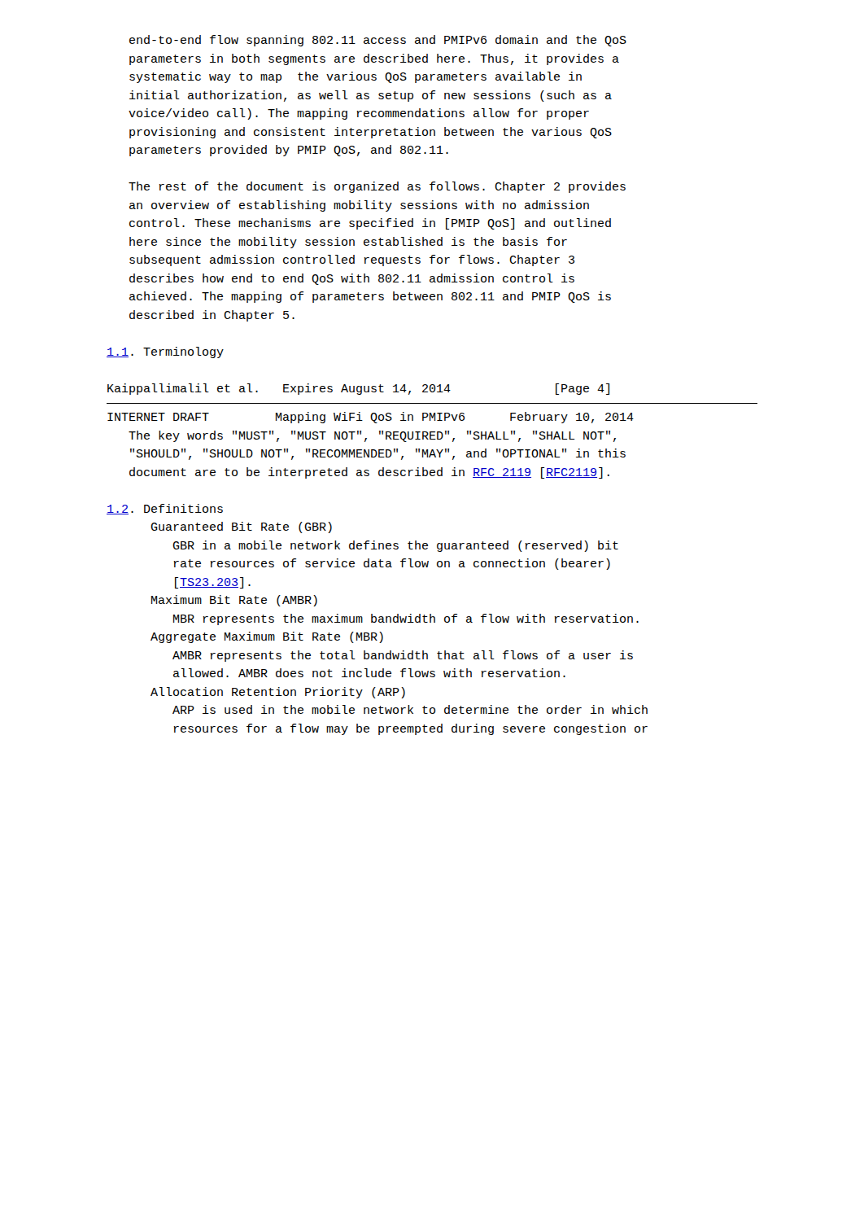end-to-end flow spanning 802.11 access and PMIPv6 domain and the QoS
parameters in both segments are described here. Thus, it provides a
systematic way to map  the various QoS parameters available in
initial authorization, as well as setup of new sessions (such as a
voice/video call). The mapping recommendations allow for proper
provisioning and consistent interpretation between the various QoS
parameters provided by PMIP QoS, and 802.11.

The rest of the document is organized as follows. Chapter 2 provides
an overview of establishing mobility sessions with no admission
control. These mechanisms are specified in [PMIP QoS] and outlined
here since the mobility session established is the basis for
subsequent admission controlled requests for flows. Chapter 3
describes how end to end QoS with 802.11 admission control is
achieved. The mapping of parameters between 802.11 and PMIP QoS is
described in Chapter 5.
1.1. Terminology
Kaippallimalil et al.   Expires August 14, 2014              [Page 4]
INTERNET DRAFT         Mapping WiFi QoS in PMIPv6      February 10, 2014
The key words "MUST", "MUST NOT", "REQUIRED", "SHALL", "SHALL NOT",
"SHOULD", "SHOULD NOT", "RECOMMENDED", "MAY", and "OPTIONAL" in this
document are to be interpreted as described in RFC 2119 [RFC2119].
1.2. Definitions
Guaranteed Bit Rate (GBR)
GBR in a mobile network defines the guaranteed (reserved) bit
rate resources of service data flow on a connection (bearer)
[TS23.203].
Maximum Bit Rate (AMBR)
MBR represents the maximum bandwidth of a flow with reservation.
Aggregate Maximum Bit Rate (MBR)
AMBR represents the total bandwidth that all flows of a user is
allowed. AMBR does not include flows with reservation.
Allocation Retention Priority (ARP)
ARP is used in the mobile network to determine the order in which
resources for a flow may be preempted during severe congestion or